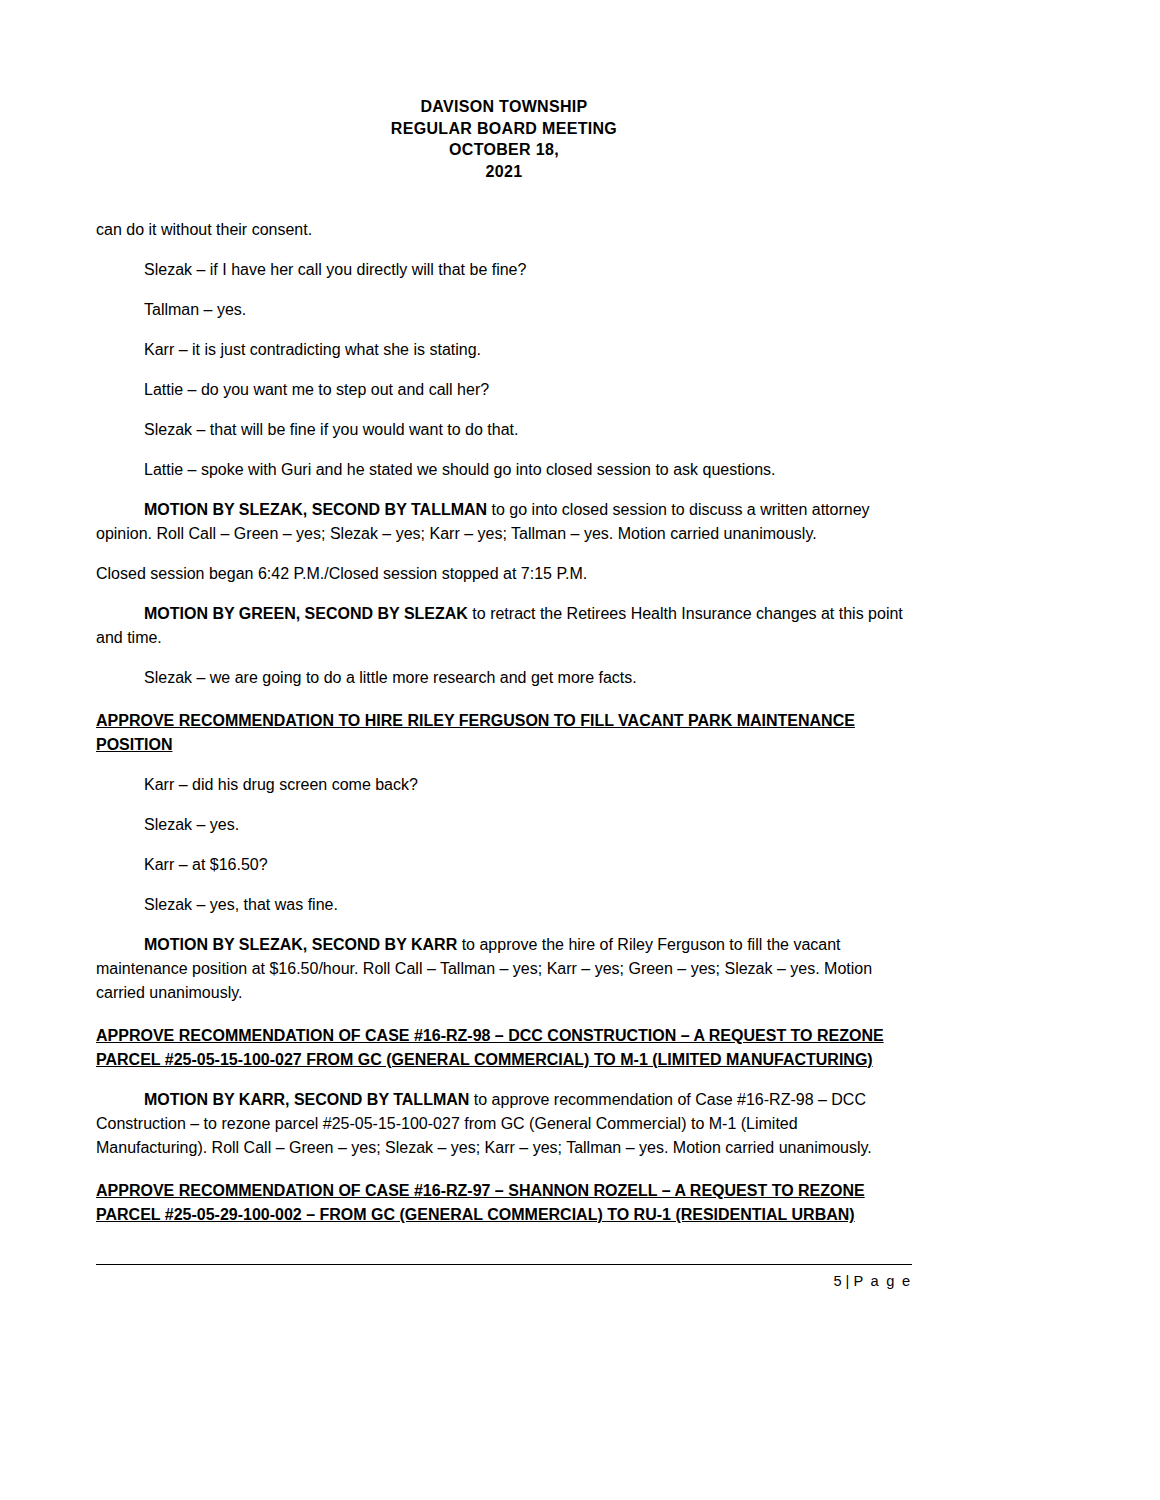DAVISON TOWNSHIP
REGULAR BOARD MEETING
OCTOBER 18,
2021
can do it without their consent.
Slezak – if I have her call you directly will that be fine?
Tallman – yes.
Karr – it is just contradicting what she is stating.
Lattie – do you want me to step out and call her?
Slezak – that will be fine if you would want to do that.
Lattie – spoke with Guri and he stated we should go into closed session to ask questions.
MOTION BY SLEZAK, SECOND BY TALLMAN to go into closed session to discuss a written attorney opinion. Roll Call – Green – yes; Slezak – yes; Karr – yes; Tallman – yes. Motion carried unanimously.
Closed session began 6:42 P.M./Closed session stopped at 7:15 P.M.
MOTION BY GREEN, SECOND BY SLEZAK to retract the Retirees Health Insurance changes at this point and time.
Slezak – we are going to do a little more research and get more facts.
APPROVE RECOMMENDATION TO HIRE RILEY FERGUSON TO FILL VACANT PARK MAINTENANCE POSITION
Karr – did his drug screen come back?
Slezak – yes.
Karr – at $16.50?
Slezak – yes, that was fine.
MOTION BY SLEZAK, SECOND BY KARR to approve the hire of Riley Ferguson to fill the vacant maintenance position at $16.50/hour. Roll Call – Tallman – yes; Karr – yes; Green – yes; Slezak – yes. Motion carried unanimously.
APPROVE RECOMMENDATION OF CASE #16-RZ-98 – DCC CONSTRUCTION – A REQUEST TO REZONE PARCEL #25-05-15-100-027 FROM GC (GENERAL COMMERCIAL) TO M-1 (LIMITED MANUFACTURING)
MOTION BY KARR, SECOND BY TALLMAN to approve recommendation of Case #16-RZ-98 – DCC Construction – to rezone parcel #25-05-15-100-027 from GC (General Commercial) to M-1 (Limited Manufacturing). Roll Call – Green – yes; Slezak – yes; Karr – yes; Tallman – yes. Motion carried unanimously.
APPROVE RECOMMENDATION OF CASE #16-RZ-97 – SHANNON ROZELL – A REQUEST TO REZONE PARCEL #25-05-29-100-002 – FROM GC (GENERAL COMMERCIAL) TO RU-1 (RESIDENTIAL URBAN)
5 | P a g e